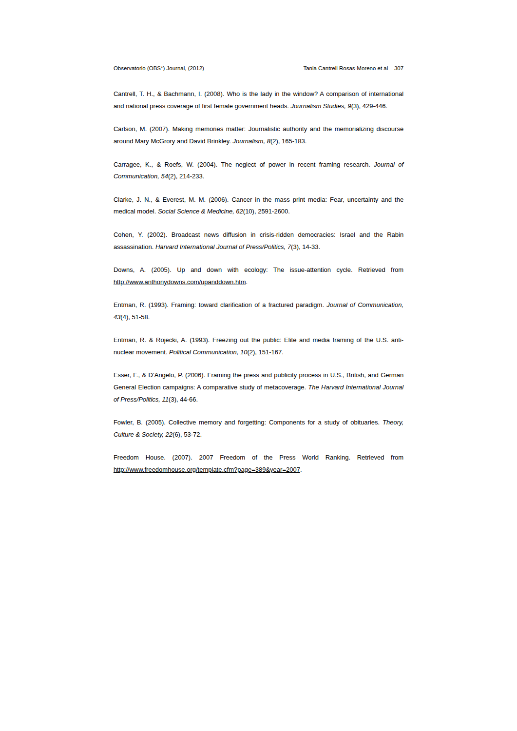Observatorio (OBS*) Journal, (2012) Tania Cantrell Rosas-Moreno et al307
Cantrell, T. H., & Bachmann, I. (2008). Who is the lady in the window? A comparison of international and national press coverage of first female government heads. Journalism Studies, 9(3), 429-446.
Carlson, M. (2007). Making memories matter: Journalistic authority and the memorializing discourse around Mary McGrory and David Brinkley. Journalism, 8(2), 165-183.
Carragee, K., & Roefs, W. (2004). The neglect of power in recent framing research. Journal of Communication, 54(2), 214-233.
Clarke, J. N., & Everest, M. M. (2006). Cancer in the mass print media: Fear, uncertainty and the medical model. Social Science & Medicine, 62(10), 2591-2600.
Cohen, Y. (2002). Broadcast news diffusion in crisis-ridden democracies: Israel and the Rabin assassination. Harvard International Journal of Press/Politics, 7(3), 14-33.
Downs, A. (2005). Up and down with ecology: The issue-attention cycle. Retrieved from http://www.anthonydowns.com/upanddown.htm.
Entman, R. (1993). Framing: toward clarification of a fractured paradigm. Journal of Communication, 43(4), 51-58.
Entman, R. & Rojecki, A. (1993). Freezing out the public: Elite and media framing of the U.S. anti-nuclear movement. Political Communication, 10(2), 151-167.
Esser, F., & D’Angelo, P. (2006). Framing the press and publicity process in U.S., British, and German General Election campaigns: A comparative study of metacoverage. The Harvard International Journal of Press/Politics, 11(3), 44-66.
Fowler, B. (2005). Collective memory and forgetting: Components for a study of obituaries. Theory, Culture & Society, 22(6), 53-72.
Freedom House. (2007). 2007 Freedom of the Press World Ranking. Retrieved from http://www.freedomhouse.org/template.cfm?page=389&year=2007.